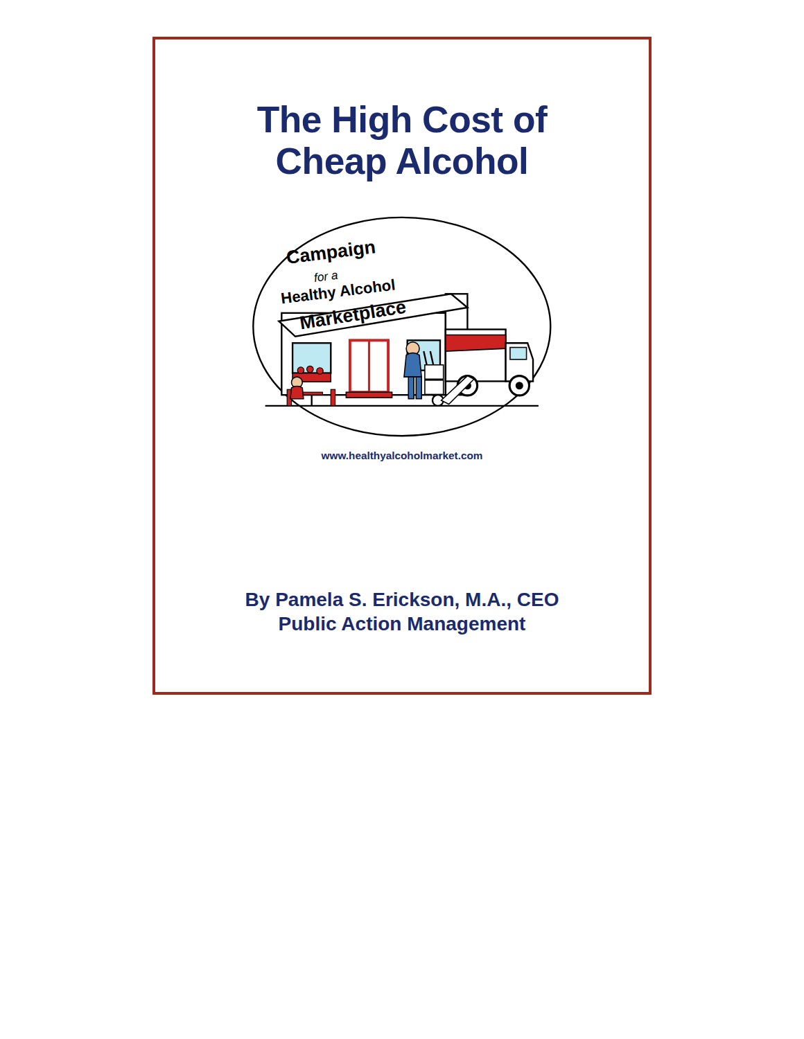The High Cost of
Cheap Alcohol
Campaign for a Healthy Alcohol Marketplace
www.healthyalcoholmarket.com
By Pamela S. Erickson, M.A., CEO
Public Action Management